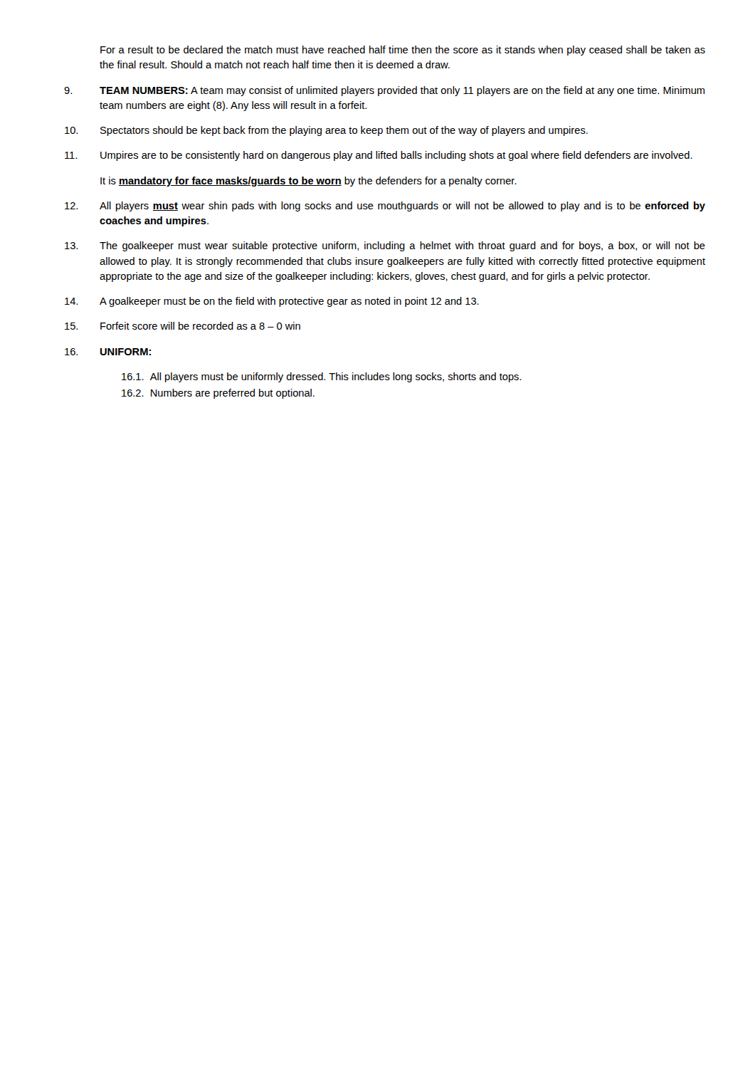For a result to be declared the match must have reached half time then the score as it stands when play ceased shall be taken as the final result. Should a match not reach half time then it is deemed a draw.
TEAM NUMBERS: A team may consist of unlimited players provided that only 11 players are on the field at any one time. Minimum team numbers are eight (8). Any less will result in a forfeit.
Spectators should be kept back from the playing area to keep them out of the way of players and umpires.
Umpires are to be consistently hard on dangerous play and lifted balls including shots at goal where field defenders are involved.
It is mandatory for face masks/guards to be worn by the defenders for a penalty corner.
All players must wear shin pads with long socks and use mouthguards or will not be allowed to play and is to be enforced by coaches and umpires.
The goalkeeper must wear suitable protective uniform, including a helmet with throat guard and for boys, a box, or will not be allowed to play. It is strongly recommended that clubs insure goalkeepers are fully kitted with correctly fitted protective equipment appropriate to the age and size of the goalkeeper including: kickers, gloves, chest guard, and for girls a pelvic protector.
A goalkeeper must be on the field with protective gear as noted in point 12 and 13.
Forfeit score will be recorded as a 8 – 0 win
UNIFORM:
16.1. All players must be uniformly dressed. This includes long socks, shorts and tops.
16.2. Numbers are preferred but optional.